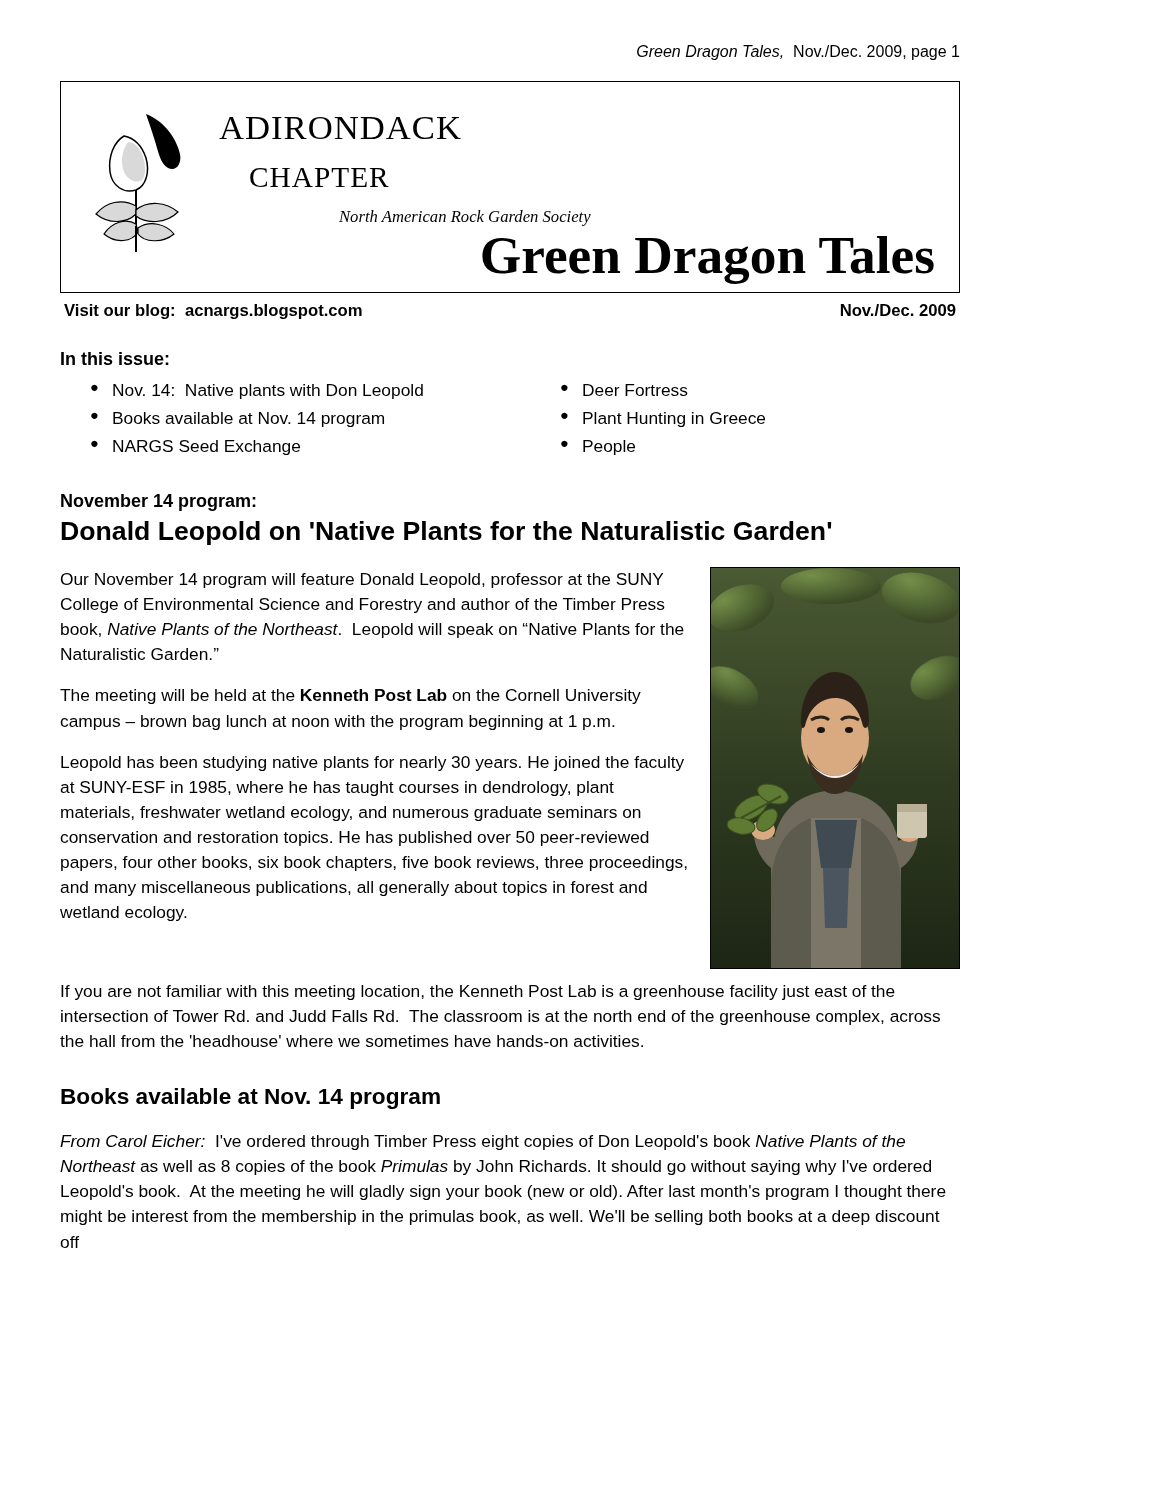Green Dragon Tales, Nov./Dec. 2009, page 1
ADIRONDACK
CHAPTER
North American Rock Garden Society
Green Dragon Tales
Visit our blog: acnargs.blogspot.com Nov./Dec. 2009
In this issue:
Nov. 14: Native plants with Don Leopold
Books available at Nov. 14 program
NARGS Seed Exchange
Deer Fortress
Plant Hunting in Greece
People
November 14 program:
Donald Leopold on 'Native Plants for the Naturalistic Garden'
Our November 14 program will feature Donald Leopold, professor at the SUNY College of Environmental Science and Forestry and author of the Timber Press book, Native Plants of the Northeast. Leopold will speak on “Native Plants for the Naturalistic Garden.”
The meeting will be held at the Kenneth Post Lab on the Cornell University campus – brown bag lunch at noon with the program beginning at 1 p.m.
Leopold has been studying native plants for nearly 30 years. He joined the faculty at SUNY-ESF in 1985, where he has taught courses in dendrology, plant materials, freshwater wetland ecology, and numerous graduate seminars on conservation and restoration topics. He has published over 50 peer-reviewed papers, four other books, six book chapters, five book reviews, three proceedings, and many miscellaneous publications, all generally about topics in forest and wetland ecology.
If you are not familiar with this meeting location, the Kenneth Post Lab is a greenhouse facility just east of the intersection of Tower Rd. and Judd Falls Rd. The classroom is at the north end of the greenhouse complex, across the hall from the 'headhouse' where we sometimes have hands-on activities.
Books available at Nov. 14 program
From Carol Eicher: I've ordered through Timber Press eight copies of Don Leopold's book Native Plants of the Northeast as well as 8 copies of the book Primulas by John Richards. It should go without saying why I've ordered Leopold's book. At the meeting he will gladly sign your book (new or old). After last month's program I thought there might be interest from the membership in the primulas book, as well. We'll be selling both books at a deep discount off